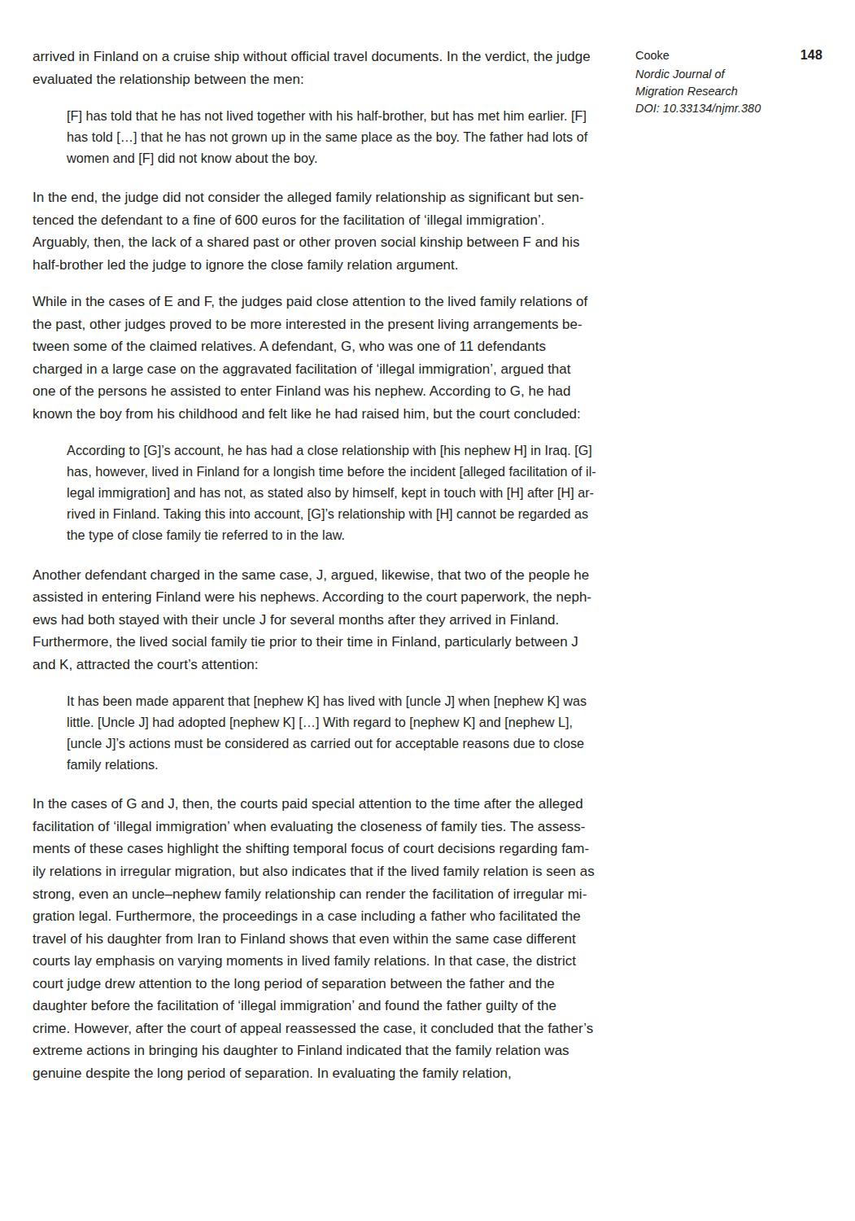arrived in Finland on a cruise ship without official travel documents. In the verdict, the judge evaluated the relationship between the men:
[F] has told that he has not lived together with his half-brother, but has met him earlier. [F] has told […] that he has not grown up in the same place as the boy. The father had lots of women and [F] did not know about the boy.
In the end, the judge did not consider the alleged family relationship as significant but sentenced the defendant to a fine of 600 euros for the facilitation of ‘illegal immigration’. Arguably, then, the lack of a shared past or other proven social kinship between F and his half-brother led the judge to ignore the close family relation argument.
While in the cases of E and F, the judges paid close attention to the lived family relations of the past, other judges proved to be more interested in the present living arrangements between some of the claimed relatives. A defendant, G, who was one of 11 defendants charged in a large case on the aggravated facilitation of ‘illegal immigration’, argued that one of the persons he assisted to enter Finland was his nephew. According to G, he had known the boy from his childhood and felt like he had raised him, but the court concluded:
According to [G]’s account, he has had a close relationship with [his nephew H] in Iraq. [G] has, however, lived in Finland for a longish time before the incident [alleged facilitation of illegal immigration] and has not, as stated also by himself, kept in touch with [H] after [H] arrived in Finland. Taking this into account, [G]’s relationship with [H] cannot be regarded as the type of close family tie referred to in the law.
Another defendant charged in the same case, J, argued, likewise, that two of the people he assisted in entering Finland were his nephews. According to the court paperwork, the nephews had both stayed with their uncle J for several months after they arrived in Finland. Furthermore, the lived social family tie prior to their time in Finland, particularly between J and K, attracted the court’s attention:
It has been made apparent that [nephew K] has lived with [uncle J] when [nephew K] was little. [Uncle J] had adopted [nephew K] […] With regard to [nephew K] and [nephew L], [uncle J]’s actions must be considered as carried out for acceptable reasons due to close family relations.
In the cases of G and J, then, the courts paid special attention to the time after the alleged facilitation of ‘illegal immigration’ when evaluating the closeness of family ties. The assessments of these cases highlight the shifting temporal focus of court decisions regarding family relations in irregular migration, but also indicates that if the lived family relation is seen as strong, even an uncle–nephew family relationship can render the facilitation of irregular migration legal. Furthermore, the proceedings in a case including a father who facilitated the travel of his daughter from Iran to Finland shows that even within the same case different courts lay emphasis on varying moments in lived family relations. In that case, the district court judge drew attention to the long period of separation between the father and the daughter before the facilitation of ‘illegal immigration’ and found the father guilty of the crime. However, after the court of appeal reassessed the case, it concluded that the father’s extreme actions in bringing his daughter to Finland indicated that the family relation was genuine despite the long period of separation. In evaluating the family relation,
Cooke 148
Nordic Journal of
Migration Research
DOI: 10.33134/njmr.380